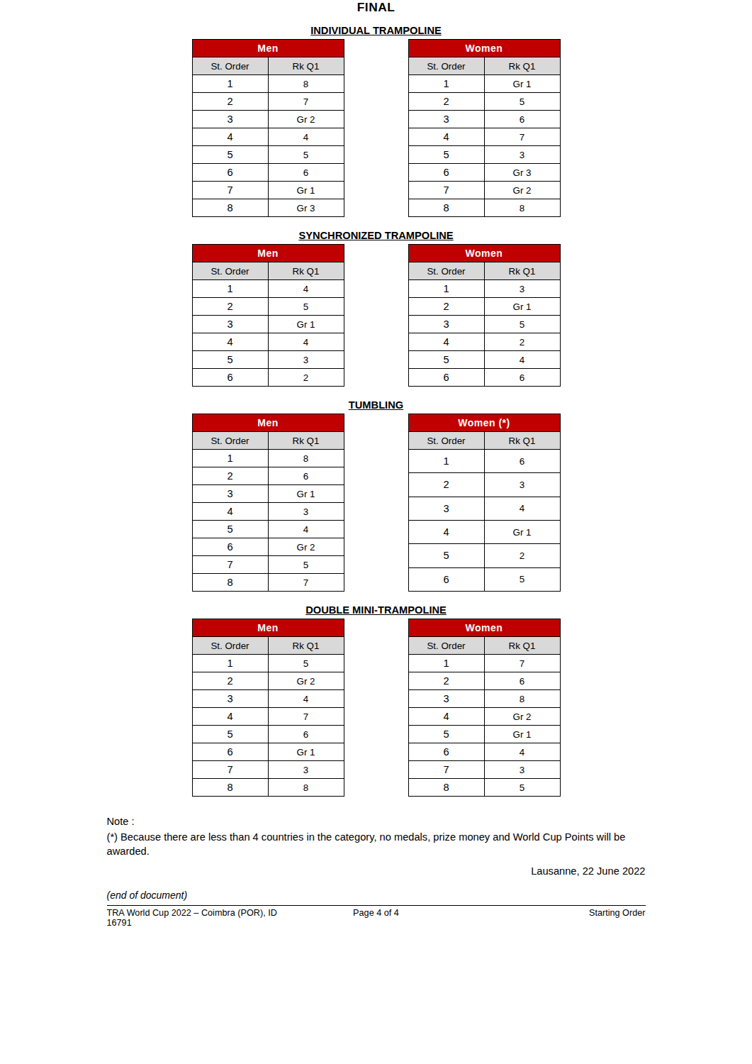FINAL
INDIVIDUAL TRAMPOLINE
| Men |
| --- |
| St. Order | Rk Q1 |
| 1 | 8 |
| 2 | 7 |
| 3 | Gr 2 |
| 4 | 4 |
| 5 | 5 |
| 6 | 6 |
| 7 | Gr 1 |
| 8 | Gr 3 |
| Women |
| --- |
| St. Order | Rk Q1 |
| 1 | Gr 1 |
| 2 | 5 |
| 3 | 6 |
| 4 | 7 |
| 5 | 3 |
| 6 | Gr 3 |
| 7 | Gr 2 |
| 8 | 8 |
SYNCHRONIZED TRAMPOLINE
| Men |
| --- |
| St. Order | Rk Q1 |
| 1 | 4 |
| 2 | 5 |
| 3 | Gr 1 |
| 4 | 4 |
| 5 | 3 |
| 6 | 2 |
| Women |
| --- |
| St. Order | Rk Q1 |
| 1 | 3 |
| 2 | Gr 1 |
| 3 | 5 |
| 4 | 2 |
| 5 | 4 |
| 6 | 6 |
TUMBLING
| Men |
| --- |
| St. Order | Rk Q1 |
| 1 | 8 |
| 2 | 6 |
| 3 | Gr 1 |
| 4 | 3 |
| 5 | 4 |
| 6 | Gr 2 |
| 7 | 5 |
| 8 | 7 |
| Women (*) |
| --- |
| St. Order | Rk Q1 |
| 1 | 6 |
| 2 | 3 |
| 3 | 4 |
| 4 | Gr 1 |
| 5 | 2 |
| 6 | 5 |
DOUBLE MINI-TRAMPOLINE
| Men |
| --- |
| St. Order | Rk Q1 |
| 1 | 5 |
| 2 | Gr 2 |
| 3 | 4 |
| 4 | 7 |
| 5 | 6 |
| 6 | Gr 1 |
| 7 | 3 |
| 8 | 8 |
| Women |
| --- |
| St. Order | Rk Q1 |
| 1 | 7 |
| 2 | 6 |
| 3 | 8 |
| 4 | Gr 2 |
| 5 | Gr 1 |
| 6 | 4 |
| 7 | 3 |
| 8 | 5 |
Note :
(*) Because there are less than 4 countries in the category, no medals, prize money and World Cup Points will be awarded.
Lausanne, 22 June 2022
(end of document)
TRA World Cup 2022 – Coimbra (POR), ID 16791
Page 4 of 4
Starting Order